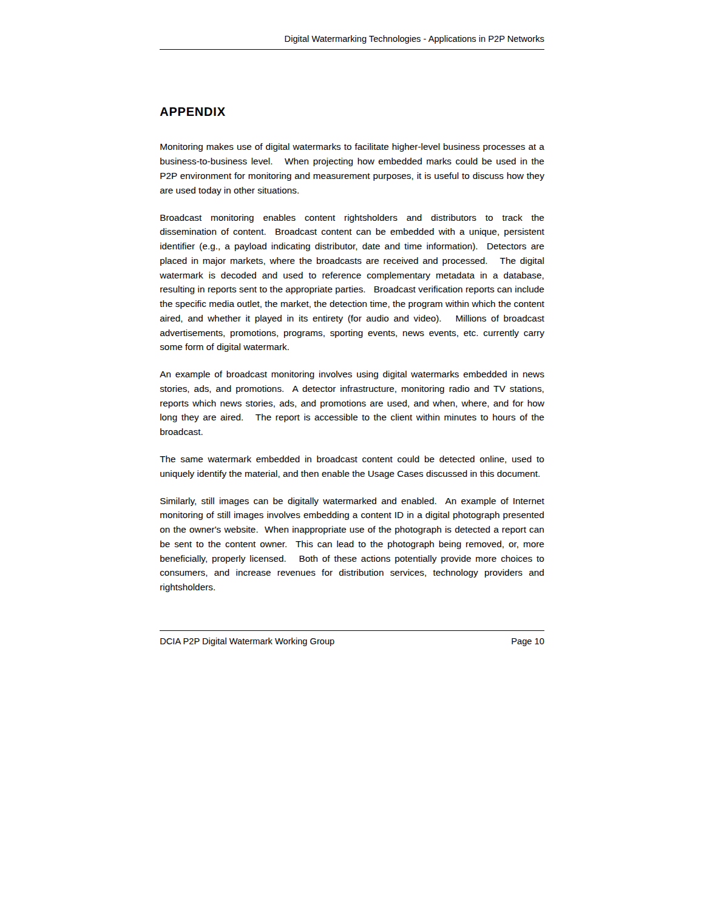Digital Watermarking Technologies - Applications in P2P Networks
APPENDIX
Monitoring makes use of digital watermarks to facilitate higher-level business processes at a business-to-business level. When projecting how embedded marks could be used in the P2P environment for monitoring and measurement purposes, it is useful to discuss how they are used today in other situations.
Broadcast monitoring enables content rightsholders and distributors to track the dissemination of content. Broadcast content can be embedded with a unique, persistent identifier (e.g., a payload indicating distributor, date and time information). Detectors are placed in major markets, where the broadcasts are received and processed. The digital watermark is decoded and used to reference complementary metadata in a database, resulting in reports sent to the appropriate parties. Broadcast verification reports can include the specific media outlet, the market, the detection time, the program within which the content aired, and whether it played in its entirety (for audio and video). Millions of broadcast advertisements, promotions, programs, sporting events, news events, etc. currently carry some form of digital watermark.
An example of broadcast monitoring involves using digital watermarks embedded in news stories, ads, and promotions. A detector infrastructure, monitoring radio and TV stations, reports which news stories, ads, and promotions are used, and when, where, and for how long they are aired. The report is accessible to the client within minutes to hours of the broadcast.
The same watermark embedded in broadcast content could be detected online, used to uniquely identify the material, and then enable the Usage Cases discussed in this document.
Similarly, still images can be digitally watermarked and enabled. An example of Internet monitoring of still images involves embedding a content ID in a digital photograph presented on the owner's website. When inappropriate use of the photograph is detected a report can be sent to the content owner. This can lead to the photograph being removed, or, more beneficially, properly licensed. Both of these actions potentially provide more choices to consumers, and increase revenues for distribution services, technology providers and rightsholders.
DCIA P2P Digital Watermark Working Group Page 10